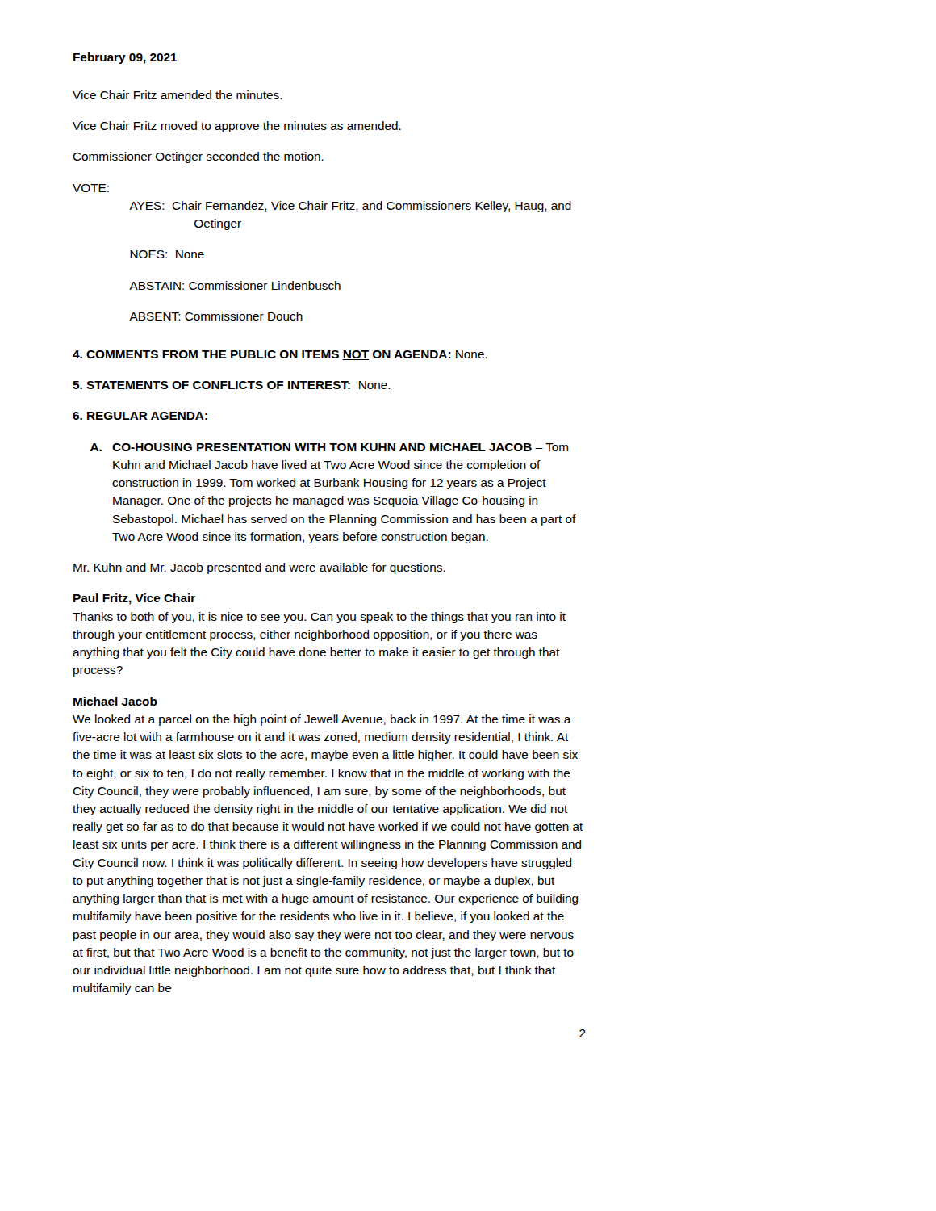February 09, 2021
Vice Chair Fritz amended the minutes.
Vice Chair Fritz moved to approve the minutes as amended.
Commissioner Oetinger seconded the motion.
VOTE:
AYES: Chair Fernandez, Vice Chair Fritz, and Commissioners Kelley, Haug, andOetinger
NOES: None
ABSTAIN: Commissioner Lindenbusch
ABSENT: Commissioner Douch
4. COMMENTS FROM THE PUBLIC ON ITEMS NOT ON AGENDA: None.
5. STATEMENTS OF CONFLICTS OF INTEREST: None.
6. REGULAR AGENDA:
A. CO-HOUSING PRESENTATION WITH TOM KUHN AND MICHAEL JACOB – Tom Kuhn and Michael Jacob have lived at Two Acre Wood since the completion of construction in 1999. Tom worked at Burbank Housing for 12 years as a Project Manager. One of the projects he managed was Sequoia Village Co-housing in Sebastopol. Michael has served on the Planning Commission and has been a part of Two Acre Wood since its formation, years before construction began.
Mr. Kuhn and Mr. Jacob presented and were available for questions.
Paul Fritz, Vice Chair
Thanks to both of you, it is nice to see you. Can you speak to the things that you ran into it through your entitlement process, either neighborhood opposition, or if you there was anything that you felt the City could have done better to make it easier to get through that process?
Michael Jacob
We looked at a parcel on the high point of Jewell Avenue, back in 1997. At the time it was a five-acre lot with a farmhouse on it and it was zoned, medium density residential, I think. At the time it was at least six slots to the acre, maybe even a little higher. It could have been six to eight, or six to ten, I do not really remember. I know that in the middle of working with the City Council, they were probably influenced, I am sure, by some of the neighborhoods, but they actually reduced the density right in the middle of our tentative application. We did not really get so far as to do that because it would not have worked if we could not have gotten at least six units per acre. I think there is a different willingness in the Planning Commission and City Council now. I think it was politically different. In seeing how developers have struggled to put anything together that is not just a single-family residence, or maybe a duplex, but anything larger than that is met with a huge amount of resistance. Our experience of building multifamily have been positive for the residents who live in it. I believe, if you looked at the past people in our area, they would also say they were not too clear, and they were nervous at first, but that Two Acre Wood is a benefit to the community, not just the larger town, but to our individual little neighborhood. I am not quite sure how to address that, but I think that multifamily can be
2